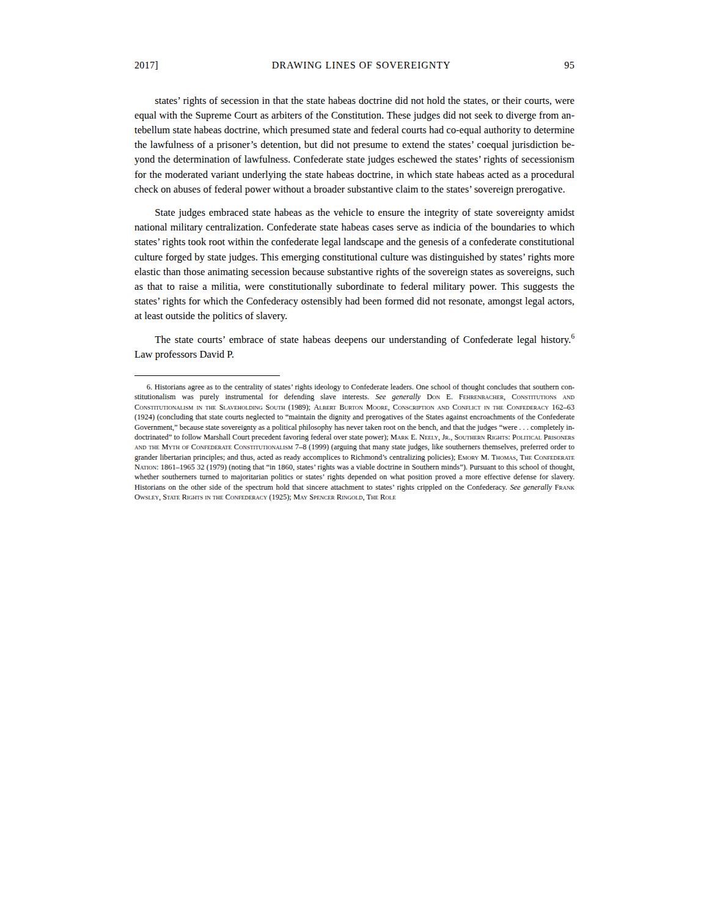2017] Drawing Lines of Sovereignty 95
states’ rights of secession in that the state habeas doctrine did not hold the states, or their courts, were equal with the Supreme Court as arbiters of the Constitution. These judges did not seek to diverge from antebellum state habeas doctrine, which presumed state and federal courts had co-equal authority to determine the lawfulness of a prisoner’s detention, but did not presume to extend the states’ coequal jurisdiction beyond the determination of lawfulness. Confederate state judges eschewed the states’ rights of secessionism for the moderated variant underlying the state habeas doctrine, in which state habeas acted as a procedural check on abuses of federal power without a broader substantive claim to the states’ sovereign prerogative.
State judges embraced state habeas as the vehicle to ensure the integrity of state sovereignty amidst national military centralization. Confederate state habeas cases serve as indicia of the boundaries to which states’ rights took root within the confederate legal landscape and the genesis of a confederate constitutional culture forged by state judges. This emerging constitutional culture was distinguished by states’ rights more elastic than those animating secession because substantive rights of the sovereign states as sovereigns, such as that to raise a militia, were constitutionally subordinate to federal military power. This suggests the states’ rights for which the Confederacy ostensibly had been formed did not resonate, amongst legal actors, at least outside the politics of slavery.
The state courts’ embrace of state habeas deepens our understanding of Confederate legal history.6 Law professors David P.
6. Historians agree as to the centrality of states’ rights ideology to Confederate leaders. One school of thought concludes that southern constitutionalism was purely instrumental for defending slave interests. See generally Don E. Fehrenbacher, Constitutions and Constitutionalism in the Slaveholding South (1989); Albert Burton Moore, Conscription and Conflict in the Confederacy 162–63 (1924) (concluding that state courts neglected to “maintain the dignity and prerogatives of the States against encroachments of the Confederate Government,” because state sovereignty as a political philosophy has never taken root on the bench, and that the judges “were . . . completely indoctrinated” to follow Marshall Court precedent favoring federal over state power); Mark E. Neely, Jr., Southern Rights: Political Prisoners and the Myth of Confederate Constitutionalism 7–8 (1999) (arguing that many state judges, like southerners themselves, preferred order to grander libertarian principles; and thus, acted as ready accomplices to Richmond’s centralizing policies); Emory M. Thomas, The Confederate Nation: 1861–1965 32 (1979) (noting that “in 1860, states’ rights was a viable doctrine in Southern minds”). Pursuant to this school of thought, whether southerners turned to majoritarian politics or states’ rights depended on what position proved a more effective defense for slavery. Historians on the other side of the spectrum hold that sincere attachment to states’ rights crippled on the Confederacy. See generally Frank Owsley, State Rights in the Confederacy (1925); May Spencer Ringold, The Role